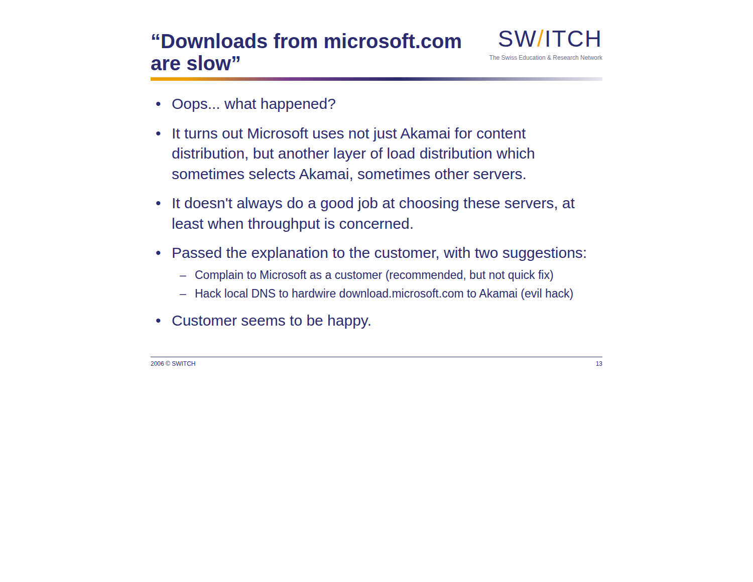“Downloads from microsoft.com are slow”
SW/ITCH
The Swiss Education & Research Network
Oops... what happened?
It turns out Microsoft uses not just Akamai for content distribution, but another layer of load distribution which sometimes selects Akamai, sometimes other servers.
It doesn't always do a good job at choosing these servers, at least when throughput is concerned.
Passed the explanation to the customer, with two suggestions:
Complain to Microsoft as a customer (recommended, but not quick fix)
Hack local DNS to hardwire download.microsoft.com to Akamai (evil hack)
Customer seems to be happy.
2006 © SWITCH 13